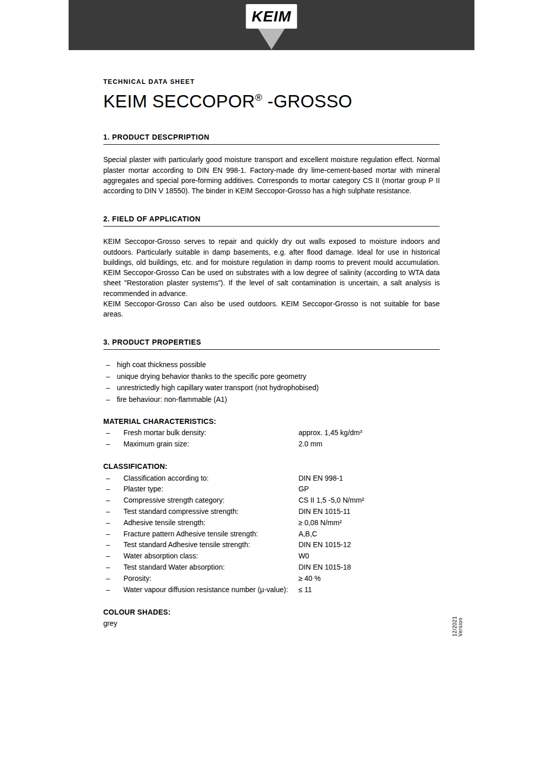KEIM
TECHNICAL DATA SHEET
KEIM SECCOPOR® -GROSSO
1. PRODUCT DESCPRIPTION
Special plaster with particularly good moisture transport and excellent moisture regulation effect. Normal plaster mortar according to DIN EN 998-1. Factory-made dry lime-cement-based mortar with mineral aggregates and special pore-forming additives. Corresponds to mortar category CS II (mortar group P II according to DIN V 18550). The binder in KEIM Seccopor-Grosso has a high sulphate resistance.
2. FIELD OF APPLICATION
KEIM Seccopor-Grosso serves to repair and quickly dry out walls exposed to moisture indoors and outdoors. Particularly suitable in damp basements, e.g. after flood damage. Ideal for use in historical buildings, old buildings, etc. and for moisture regulation in damp rooms to prevent mould accumulation. KEIM Seccopor-Grosso Can be used on substrates with a low degree of salinity (according to WTA data sheet "Restoration plaster systems"). If the level of salt contamination is uncertain, a salt analysis is recommended in advance.
KEIM Seccopor-Grosso Can also be used outdoors. KEIM Seccopor-Grosso is not suitable for base areas.
3. PRODUCT PROPERTIES
high coat thickness possible
unique drying behavior thanks to the specific pore geometry
unrestrictedly high capillary water transport (not hydrophobised)
fire behaviour: non-flammable (A1)
MATERIAL CHARACTERISTICS:
| – | Fresh mortar bulk density: | approx. 1,45 kg/dm³ |
| – | Maximum grain size: | 2.0 mm |
CLASSIFICATION:
| – | Classification according to: | DIN EN 998-1 |
| – | Plaster type: | GP |
| – | Compressive strength category: | CS II 1,5 -5,0 N/mm² |
| – | Test standard compressive strength: | DIN EN 1015-11 |
| – | Adhesive tensile strength: | ≥ 0,08 N/mm² |
| – | Fracture pattern Adhesive tensile strength: | A,B,C |
| – | Test standard Adhesive tensile strength: | DIN EN 1015-12 |
| – | Water absorption class: | W0 |
| – | Test standard Water absorption: | DIN EN 1015-18 |
| – | Porosity: | ≥ 40 % |
| – | Water vapour diffusion resistance number (µ-value): | ≤ 11 |
COLOUR SHADES:
grey
12/2021 Version